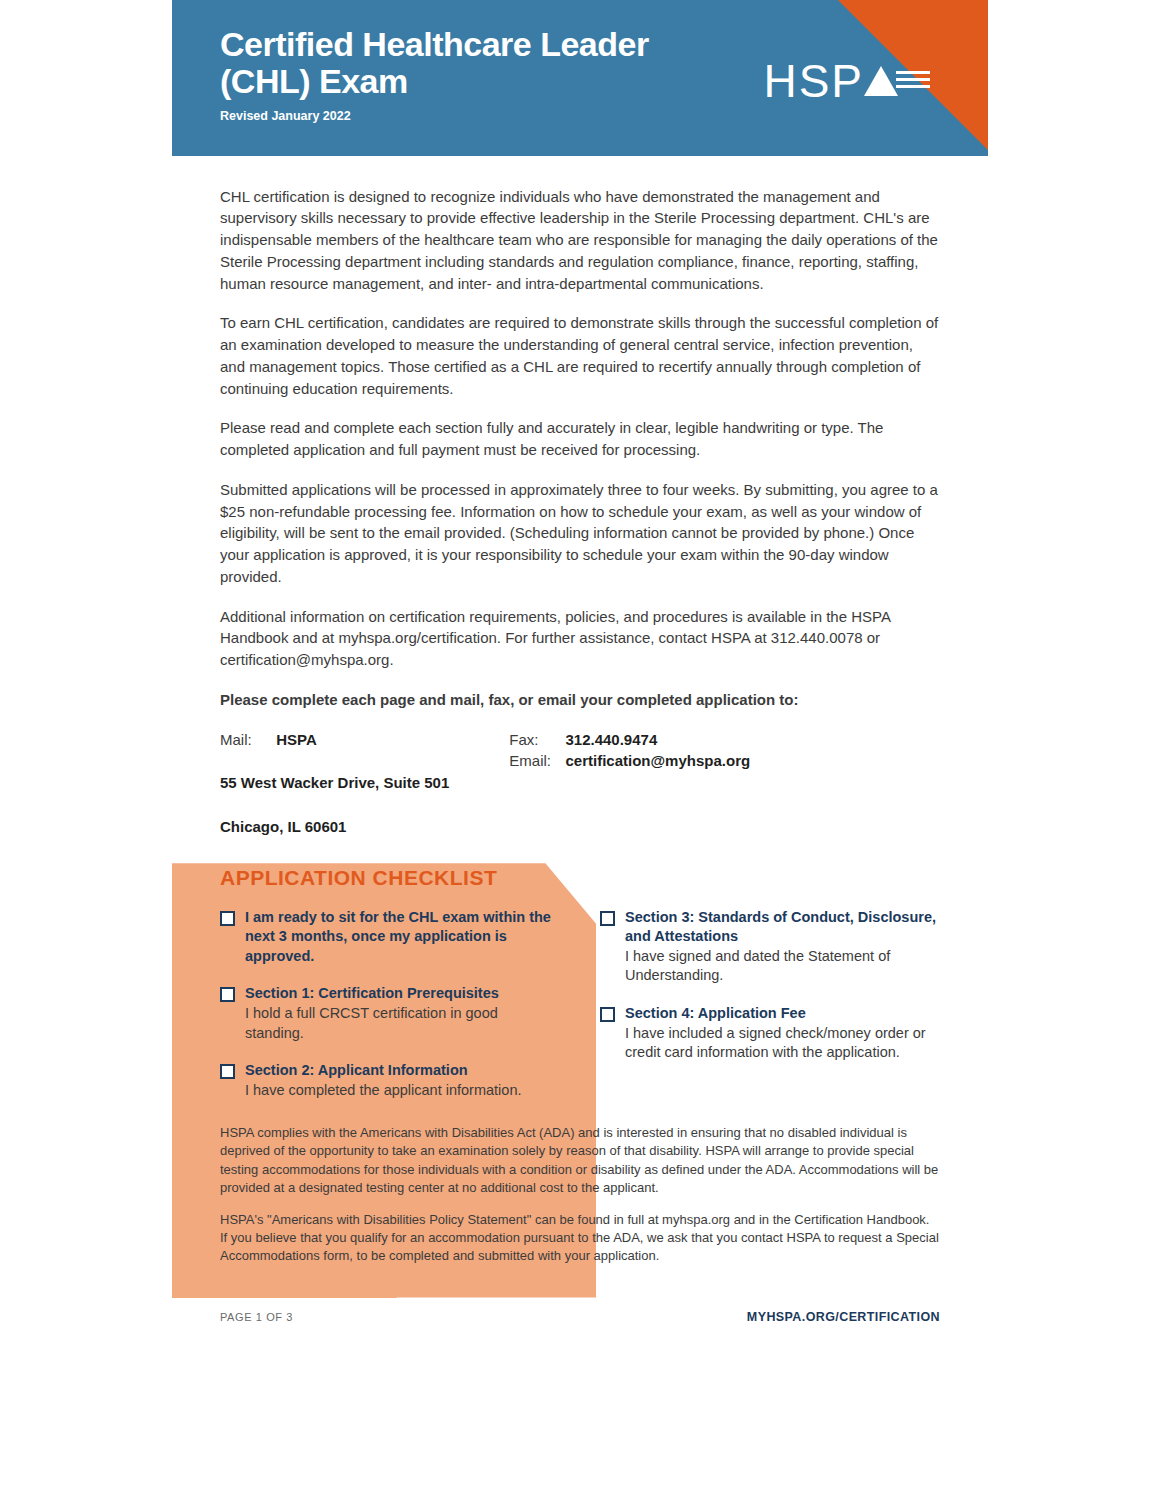Certified Healthcare Leader
(CHL) Exam
Revised January 2022
HSP
CHL certification is designed to recognize individuals who have demonstrated the management and supervisory skills necessary to provide effective leadership in the Sterile Processing department. CHL's are indispensable members of the healthcare team who are responsible for managing the daily operations of the Sterile Processing department including standards and regulation compliance, finance, reporting, staffing, human resource management, and inter- and intra-departmental communications.
To earn CHL certification, candidates are required to demonstrate skills through the successful completion of an examination developed to measure the understanding of general central service, infection prevention, and management topics. Those certified as a CHL are required to recertify annually through completion of continuing education requirements.
Please read and complete each section fully and accurately in clear, legible handwriting or type. The completed application and full payment must be received for processing.
Submitted applications will be processed in approximately three to four weeks. By submitting, you agree to a $25 non-refundable processing fee. Information on how to schedule your exam, as well as your window of eligibility, will be sent to the email provided. (Scheduling information cannot be provided by phone.) Once your application is approved, it is your responsibility to schedule your exam within the 90-day window provided.
Additional information on certification requirements, policies, and procedures is available in the HSPA Handbook and at myhspa.org/certification. For further assistance, contact HSPA at 312.440.0078 or certification@myhspa.org.
Please complete each page and mail, fax, or email your completed application to:
Mail: HSPA
55 West Wacker Drive, Suite 501 Chicago, IL 60601
Fax: 312.440.9474
Email: certification@myhspa.org
APPLICATION CHECKLIST
I am ready to sit for the CHL exam within the next 3 months, once my application is approved.
Section 1: Certification Prerequisites I hold a full CRCST certification in good standing.
Section 2: Applicant Information I have completed the applicant information.
Section 3: Standards of Conduct, Disclosure, and Attestations I have signed and dated the Statement of Understanding.
Section 4: Application Fee I have included a signed check/money order or credit card information with the application.
HSPA complies with the Americans with Disabilities Act (ADA) and is interested in ensuring that no disabled individual is deprived of the opportunity to take an examination solely by reason of that disability. HSPA will arrange to provide special testing accommodations for those individuals with a condition or disability as defined under the ADA. Accommodations will be provided at a designated testing center at no additional cost to the applicant.
HSPA's "Americans with Disabilities Policy Statement" can be found in full at myhspa.org and in the Certification Handbook. If you believe that you qualify for an accommodation pursuant to the ADA, we ask that you contact HSPA to request a Special Accommodations form, to be completed and submitted with your application.
PAGE 1 OF 3 MYHSPA.ORG/CERTIFICATION